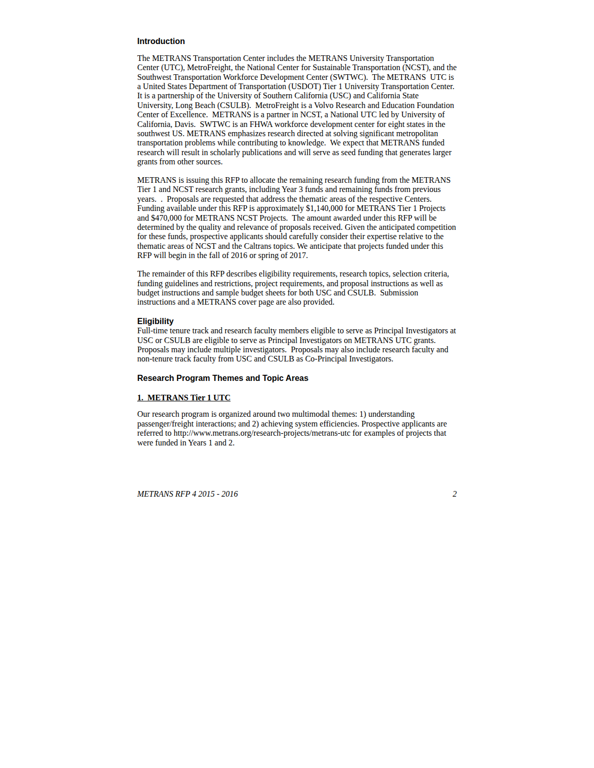Introduction
The METRANS Transportation Center includes the METRANS University Transportation Center (UTC), MetroFreight, the National Center for Sustainable Transportation (NCST), and the Southwest Transportation Workforce Development Center (SWTWC). The METRANS UTC is a United States Department of Transportation (USDOT) Tier 1 University Transportation Center. It is a partnership of the University of Southern California (USC) and California State University, Long Beach (CSULB). MetroFreight is a Volvo Research and Education Foundation Center of Excellence. METRANS is a partner in NCST, a National UTC led by University of California, Davis. SWTWC is an FHWA workforce development center for eight states in the southwest US. METRANS emphasizes research directed at solving significant metropolitan transportation problems while contributing to knowledge. We expect that METRANS funded research will result in scholarly publications and will serve as seed funding that generates larger grants from other sources.
METRANS is issuing this RFP to allocate the remaining research funding from the METRANS Tier 1 and NCST research grants, including Year 3 funds and remaining funds from previous years. . Proposals are requested that address the thematic areas of the respective Centers. Funding available under this RFP is approximately $1,140,000 for METRANS Tier 1 Projects and $470,000 for METRANS NCST Projects. The amount awarded under this RFP will be determined by the quality and relevance of proposals received. Given the anticipated competition for these funds, prospective applicants should carefully consider their expertise relative to the thematic areas of NCST and the Caltrans topics. We anticipate that projects funded under this RFP will begin in the fall of 2016 or spring of 2017.
The remainder of this RFP describes eligibility requirements, research topics, selection criteria, funding guidelines and restrictions, project requirements, and proposal instructions as well as budget instructions and sample budget sheets for both USC and CSULB. Submission instructions and a METRANS cover page are also provided.
Eligibility
Full-time tenure track and research faculty members eligible to serve as Principal Investigators at USC or CSULB are eligible to serve as Principal Investigators on METRANS UTC grants. Proposals may include multiple investigators. Proposals may also include research faculty and non-tenure track faculty from USC and CSULB as Co-Principal Investigators.
Research Program Themes and Topic Areas
1. METRANS Tier 1 UTC
Our research program is organized around two multimodal themes: 1) understanding passenger/freight interactions; and 2) achieving system efficiencies. Prospective applicants are referred to http://www.metrans.org/research-projects/metrans-utc for examples of projects that were funded in Years 1 and 2.
METRANS RFP 4 2015 - 2016 2